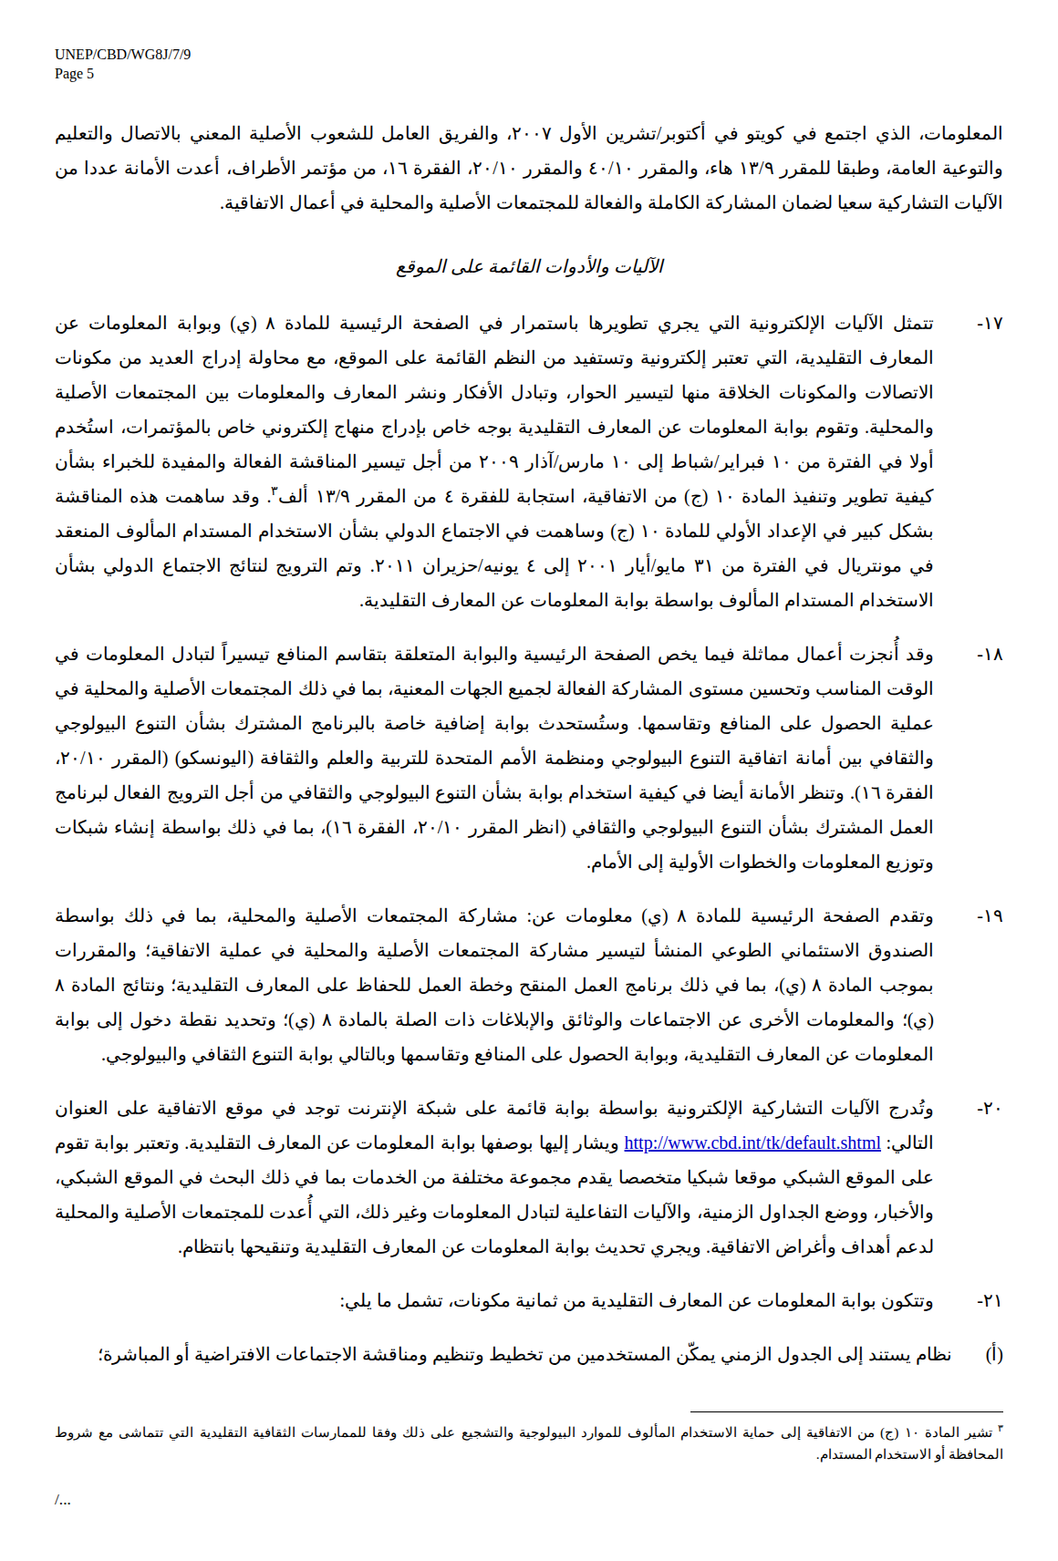UNEP/CBD/WG8J/7/9
Page 5
المعلومات، الذي اجتمع في كويتو في أكتوبر/تشرين الأول ٢٠٠٧، والفريق العامل للشعوب الأصلية المعني بالاتصال والتعليم والتوعية العامة، وطبقا للمقرر ١٣/٩ هاء، والمقرر ٤٠/١٠ والمقرر ٢٠/١٠، الفقرة ١٦، من مؤتمر الأطراف، أعدت الأمانة عددا من الآليات التشاركية سعيا لضمان المشاركة الكاملة والفعالة للمجتمعات الأصلية والمحلية في أعمال الاتفاقية.
الآليات والأدوات القائمة على الموقع
١٧-
تتمثل الآليات الإلكترونية التي يجري تطويرها باستمرار في الصفحة الرئيسية للمادة ٨ (ي) وبوابة المعلومات عن المعارف التقليدية، التي تعتبر إلكترونية وتستفيد من النظم القائمة على الموقع، مع محاولة إدراج العديد من مكونات الاتصالات والمكونات الخلاقة منها لتيسير الحوار، وتبادل الأفكار ونشر المعارف والمعلومات بين المجتمعات الأصلية والمحلية. وتقوم بوابة المعلومات عن المعارف التقليدية بوجه خاص بإدراج منهاج إلكتروني خاص بالمؤتمرات، استُخدم أولا في الفترة من ١٠ فبراير/شباط إلى ١٠ مارس/آذار ٢٠٠٩ من أجل تيسير المناقشة الفعالة والمفيدة للخبراء بشأن كيفية تطوير وتنفيذ المادة ١٠ (ج) من الاتفاقية، استجابة للفقرة ٤ من المقرر ١٣/٩ ألف٣. وقد ساهمت هذه المناقشة بشكل كبير في الإعداد الأولي للمادة ١٠ (ج) وساهمت في الاجتماع الدولي بشأن الاستخدام المستدام المألوف المنعقد في مونتريال في الفترة من ٣١ مايو/أيار ٢٠٠١ إلى ٤ يونيه/حزيران ٢٠١١. وتم الترويج لنتائج الاجتماع الدولي بشأن الاستخدام المستدام المألوف بواسطة بوابة المعلومات عن المعارف التقليدية.
١٨-
وقد أُنجزت أعمال مماثلة فيما يخص الصفحة الرئيسية والبوابة المتعلقة بتقاسم المنافع تيسيراً لتبادل المعلومات في الوقت المناسب وتحسين مستوى المشاركة الفعالة لجميع الجهات المعنية، بما في ذلك المجتمعات الأصلية والمحلية في عملية الحصول على المنافع وتقاسمها. وستُستحدث بوابة إضافية خاصة بالبرنامج المشترك بشأن التنوع البيولوجي والثقافي بين أمانة اتفاقية التنوع البيولوجي ومنظمة الأمم المتحدة للتربية والعلم والثقافة (اليونسكو) (المقرر ٢٠/١٠، الفقرة ١٦). وتنظر الأمانة أيضا في كيفية استخدام بوابة بشأن التنوع البيولوجي والثقافي من أجل الترويج الفعال لبرنامج العمل المشترك بشأن التنوع البيولوجي والثقافي (انظر المقرر ٢٠/١٠، الفقرة ١٦)، بما في ذلك بواسطة إنشاء شبكات وتوزيع المعلومات والخطوات الأولية إلى الأمام.
١٩-
وتقدم الصفحة الرئيسية للمادة ٨ (ي) معلومات عن: مشاركة المجتمعات الأصلية والمحلية، بما في ذلك بواسطة الصندوق الاستئماني الطوعي المنشأ لتيسير مشاركة المجتمعات الأصلية والمحلية في عملية الاتفاقية؛ والمقررات بموجب المادة ٨ (ي)، بما في ذلك برنامج العمل المنقح وخطة العمل للحفاظ على المعارف التقليدية؛ ونتائج المادة ٨ (ي)؛ والمعلومات الأخرى عن الاجتماعات والوثائق والإبلاغات ذات الصلة بالمادة ٨ (ي)؛ وتحديد نقطة دخول إلى بوابة المعلومات عن المعارف التقليدية، وبوابة الحصول على المنافع وتقاسمها وبالتالي بوابة التنوع الثقافي والبيولوجي.
٢٠-
وتُدرج الآليات التشاركية الإلكترونية بواسطة بوابة قائمة على شبكة الإنترنت توجد في موقع الاتفاقية على العنوان التالي: http://www.cbd.int/tk/default.shtml ويشار إليها بوصفها بوابة المعلومات عن المعارف التقليدية. وتعتبر بوابة تقوم على الموقع الشبكي موقعا شبكيا متخصصا يقدم مجموعة مختلفة من الخدمات بما في ذلك البحث في الموقع الشبكي، والأخبار، ووضع الجداول الزمنية، والآليات التفاعلية لتبادل المعلومات وغير ذلك، التي أُعدت للمجتمعات الأصلية والمحلية لدعم أهداف وأغراض الاتفاقية. ويجري تحديث بوابة المعلومات عن المعارف التقليدية وتنقيحها بانتظام.
٢١-
وتتكون بوابة المعلومات عن المعارف التقليدية من ثمانية مكونات، تشمل ما يلي:
(أ)
نظام يستند إلى الجدول الزمني يمكّن المستخدمين من تخطيط وتنظيم ومناقشة الاجتماعات الافتراضية أو المباشرة؛
٣ تشير المادة ١٠ (ج) من الاتفاقية إلى حماية الاستخدام المألوف للموارد البيولوجية والتشجيع على ذلك وفقا للممارسات الثقافية التقليدية التي تتماشى مع شروط المحافظة أو الاستخدام المستدام.
/...